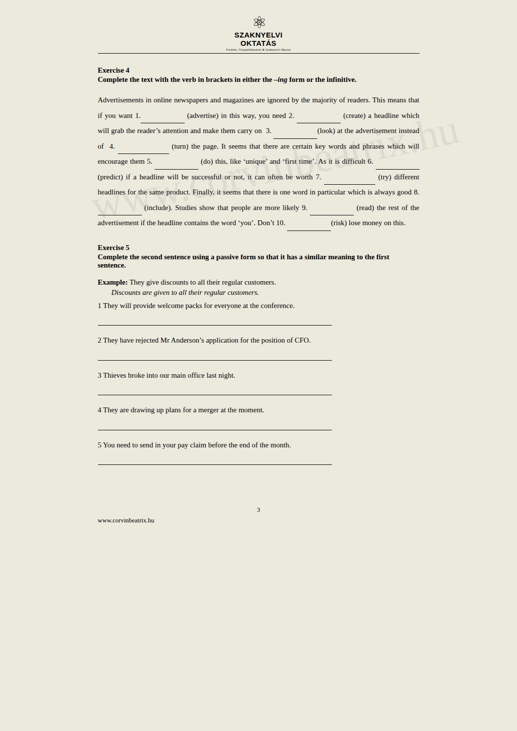⚛
SZAKNYELVI
OKTATÁS
Fordítás, Vizsgafelkészítés & Szaknyelvi Oktatás
www.corvinbeatrix.hu
Exercise 4
Complete the text with the verb in brackets in either the –ing form or the infinitive.
Advertisements in online newspapers and magazines are ignored by the majority of readers. This means that if you want 1. (advertise) in this way, you need 2. (create) a headline which will grab the reader’s attention and make them carry on 3. (look) at the advertisement instead of 4. (turn) the page. It seems that there are certain key words and phrases which will encourage them 5. (do) this, like ‘unique’ and ‘first time’. As it is difficult 6. (predict) if a headline will be successful or not, it can often be worth 7. (try) different headlines for the same product. Finally, it seems that there is one word in particular which is always good 8. (include). Studies show that people are more likely 9. (read) the rest of the advertisement if the headline contains the word ‘you’. Don’t 10. (risk) lose money on this.
Exercise 5
Complete the second sentence using a passive form so that it has a similar meaning to the first sentence.
Example: They give discounts to all their regular customers.
Discounts are given to all their regular customers.
1 They will provide welcome packs for everyone at the conference.
2 They have rejected Mr Anderson’s application for the position of CFO.
3 Thieves broke into our main office last night.
4 They are drawing up plans for a merger at the moment.
5 You need to send in your pay claim before the end of the month.
3
www.corvinbeatrix.hu